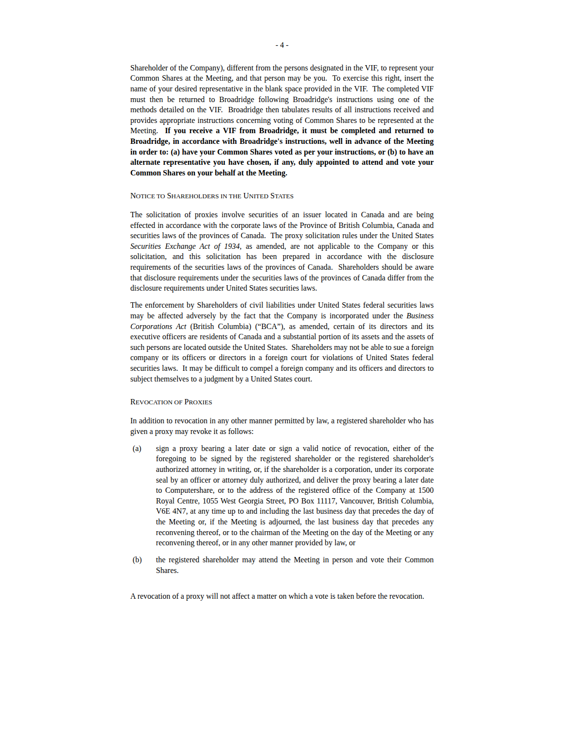- 4 -
Shareholder of the Company), different from the persons designated in the VIF, to represent your Common Shares at the Meeting, and that person may be you. To exercise this right, insert the name of your desired representative in the blank space provided in the VIF. The completed VIF must then be returned to Broadridge following Broadridge's instructions using one of the methods detailed on the VIF. Broadridge then tabulates results of all instructions received and provides appropriate instructions concerning voting of Common Shares to be represented at the Meeting. If you receive a VIF from Broadridge, it must be completed and returned to Broadridge, in accordance with Broadridge's instructions, well in advance of the Meeting in order to: (a) have your Common Shares voted as per your instructions, or (b) to have an alternate representative you have chosen, if any, duly appointed to attend and vote your Common Shares on your behalf at the Meeting.
NOTICE TO SHAREHOLDERS IN THE UNITED STATES
The solicitation of proxies involve securities of an issuer located in Canada and are being effected in accordance with the corporate laws of the Province of British Columbia, Canada and securities laws of the provinces of Canada. The proxy solicitation rules under the United States Securities Exchange Act of 1934, as amended, are not applicable to the Company or this solicitation, and this solicitation has been prepared in accordance with the disclosure requirements of the securities laws of the provinces of Canada. Shareholders should be aware that disclosure requirements under the securities laws of the provinces of Canada differ from the disclosure requirements under United States securities laws.
The enforcement by Shareholders of civil liabilities under United States federal securities laws may be affected adversely by the fact that the Company is incorporated under the Business Corporations Act (British Columbia) (“BCA”), as amended, certain of its directors and its executive officers are residents of Canada and a substantial portion of its assets and the assets of such persons are located outside the United States. Shareholders may not be able to sue a foreign company or its officers or directors in a foreign court for violations of United States federal securities laws. It may be difficult to compel a foreign company and its officers and directors to subject themselves to a judgment by a United States court.
REVOCATION OF PROXIES
In addition to revocation in any other manner permitted by law, a registered shareholder who has given a proxy may revoke it as follows:
(a)
sign a proxy bearing a later date or sign a valid notice of revocation, either of the foregoing to be signed by the registered shareholder or the registered shareholder's authorized attorney in writing, or, if the shareholder is a corporation, under its corporate seal by an officer or attorney duly authorized, and deliver the proxy bearing a later date to Computershare, or to the address of the registered office of the Company at 1500 Royal Centre, 1055 West Georgia Street, PO Box 11117, Vancouver, British Columbia, V6E 4N7, at any time up to and including the last business day that precedes the day of the Meeting or, if the Meeting is adjourned, the last business day that precedes any reconvening thereof, or to the chairman of the Meeting on the day of the Meeting or any reconvening thereof, or in any other manner provided by law, or
(b)
the registered shareholder may attend the Meeting in person and vote their Common Shares.
A revocation of a proxy will not affect a matter on which a vote is taken before the revocation.